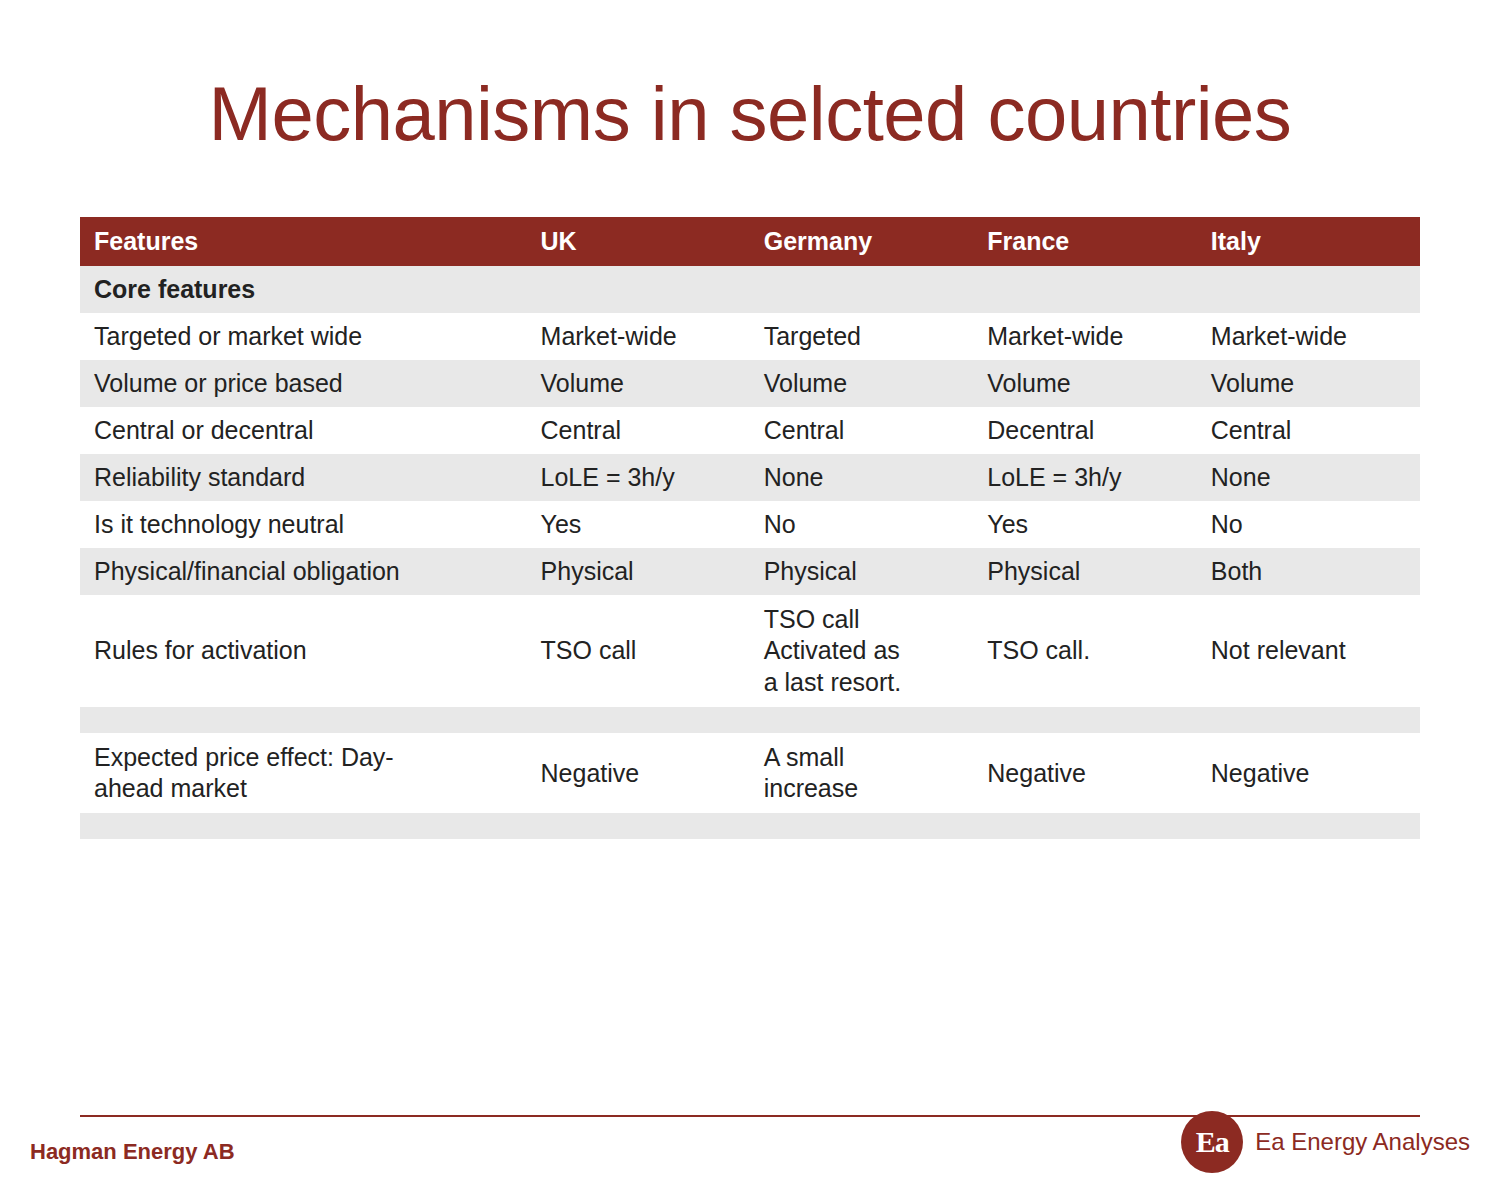Mechanisms in selcted countries
| Features | UK | Germany | France | Italy |
| --- | --- | --- | --- | --- |
| Core features | | | | |
| Targeted or market wide | Market-wide | Targeted | Market-wide | Market-wide |
| Volume or price based | Volume | Volume | Volume | Volume |
| Central or decentral | Central | Central | Decentral | Central |
| Reliability standard | LoLE = 3h/y | None | LoLE = 3h/y | None |
| Is it technology neutral | Yes | No | Yes | No |
| Physical/financial obligation | Physical | Physical | Physical | Both |
| Rules for activation | TSO call | TSO call Activated as a last resort. | TSO call. | Not relevant |
| Expected price effect: Day- ahead market | Negative | A small increase | Negative | Negative |
Hagman Energy AB
Ea
Ea Energy Analyses